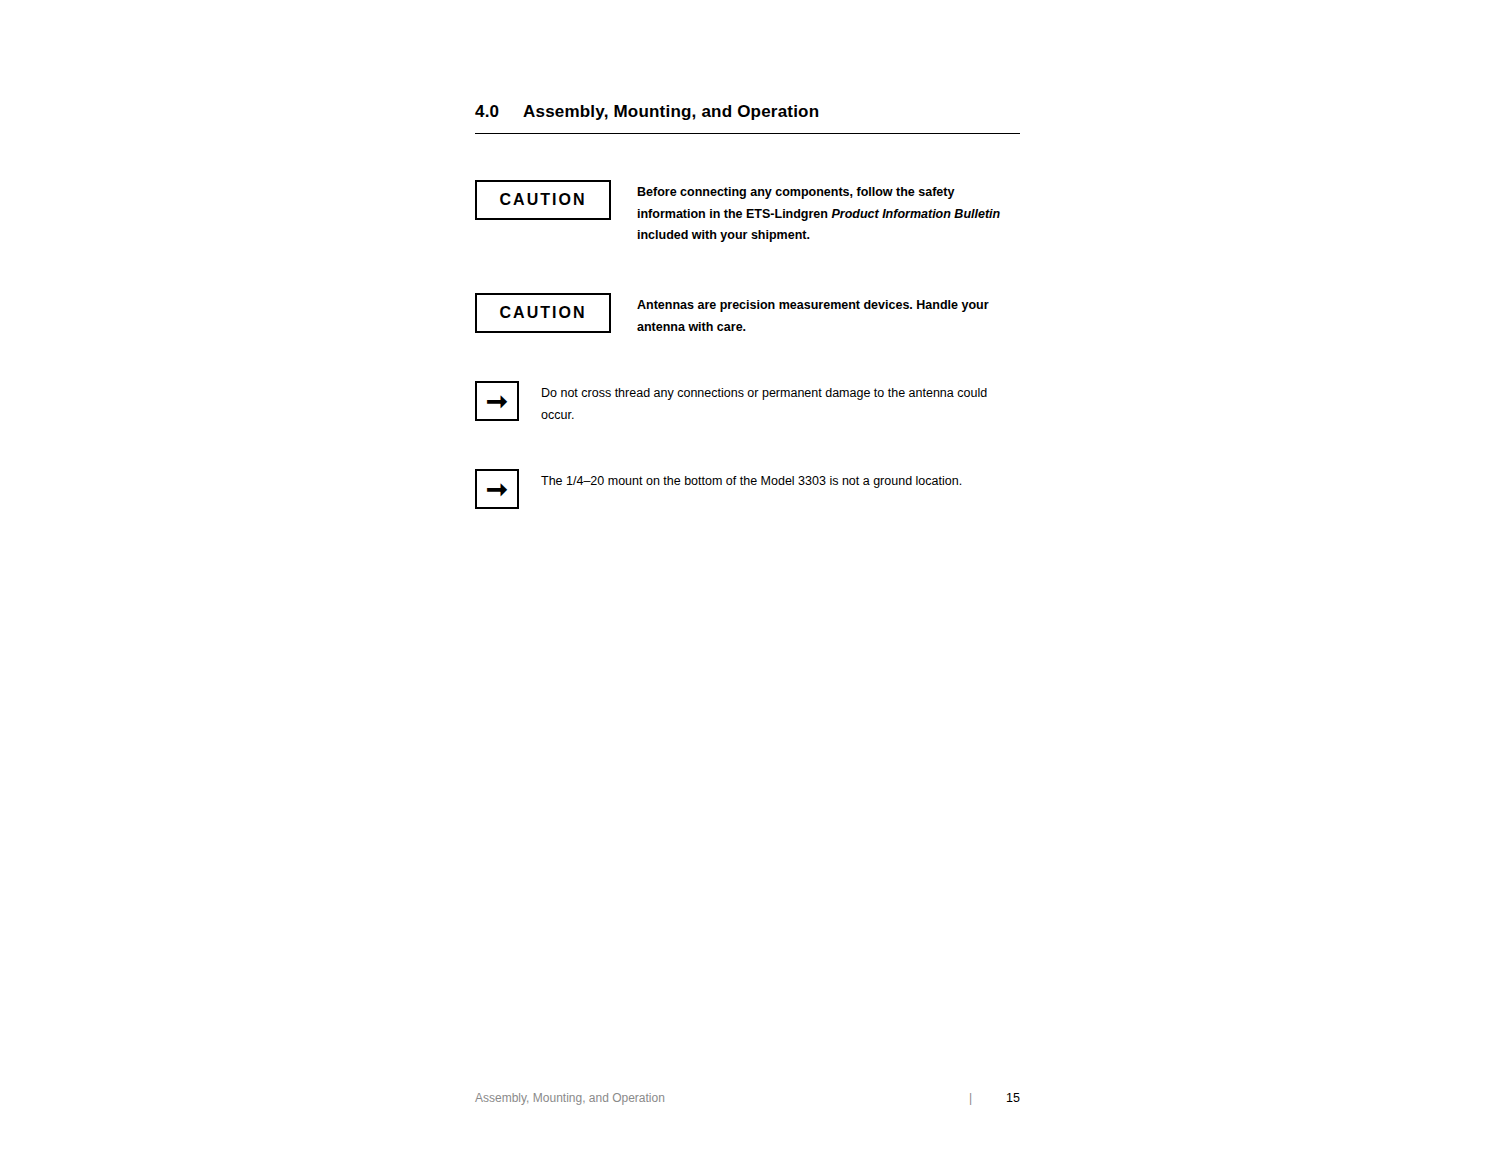4.0 Assembly, Mounting, and Operation
CAUTION
Before connecting any components, follow the safety information in the ETS-Lindgren Product Information Bulletin included with your shipment.
CAUTION
Antennas are precision measurement devices. Handle your antenna with care.
➞
Do not cross thread any connections or permanent damage to the antenna could occur.
➞
The 1/4–20 mount on the bottom of the Model 3303 is not a ground location.
Assembly, Mounting, and Operation | 15